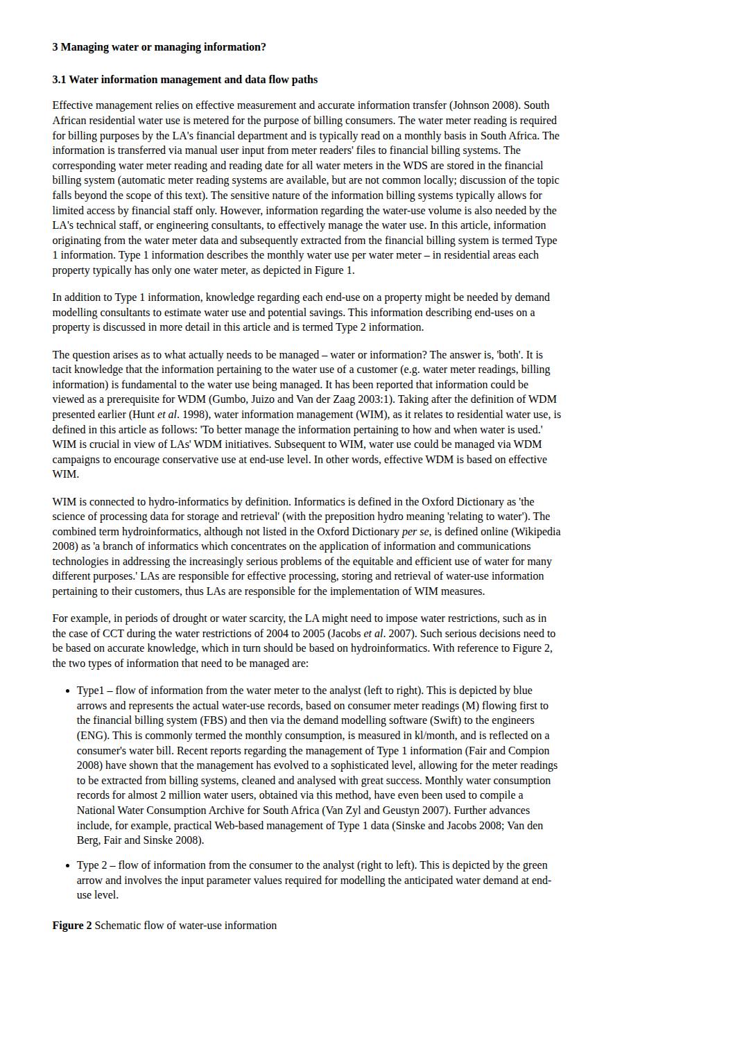3 Managing water or managing information?
3.1 Water information management and data flow paths
Effective management relies on effective measurement and accurate information transfer (Johnson 2008). South African residential water use is metered for the purpose of billing consumers. The water meter reading is required for billing purposes by the LA's financial department and is typically read on a monthly basis in South Africa. The information is transferred via manual user input from meter readers' files to financial billing systems. The corresponding water meter reading and reading date for all water meters in the WDS are stored in the financial billing system (automatic meter reading systems are available, but are not common locally; discussion of the topic falls beyond the scope of this text). The sensitive nature of the information billing systems typically allows for limited access by financial staff only. However, information regarding the water-use volume is also needed by the LA's technical staff, or engineering consultants, to effectively manage the water use. In this article, information originating from the water meter data and subsequently extracted from the financial billing system is termed Type 1 information. Type 1 information describes the monthly water use per water meter – in residential areas each property typically has only one water meter, as depicted in Figure 1.
In addition to Type 1 information, knowledge regarding each end-use on a property might be needed by demand modelling consultants to estimate water use and potential savings. This information describing end-uses on a property is discussed in more detail in this article and is termed Type 2 information.
The question arises as to what actually needs to be managed – water or information? The answer is, 'both'. It is tacit knowledge that the information pertaining to the water use of a customer (e.g. water meter readings, billing information) is fundamental to the water use being managed. It has been reported that information could be viewed as a prerequisite for WDM (Gumbo, Juizo and Van der Zaag 2003:1). Taking after the definition of WDM presented earlier (Hunt et al. 1998), water information management (WIM), as it relates to residential water use, is defined in this article as follows: 'To better manage the information pertaining to how and when water is used.' WIM is crucial in view of LAs' WDM initiatives. Subsequent to WIM, water use could be managed via WDM campaigns to encourage conservative use at end-use level. In other words, effective WDM is based on effective WIM.
WIM is connected to hydro-informatics by definition. Informatics is defined in the Oxford Dictionary as 'the science of processing data for storage and retrieval' (with the preposition hydro meaning 'relating to water'). The combined term hydroinformatics, although not listed in the Oxford Dictionary per se, is defined online (Wikipedia 2008) as 'a branch of informatics which concentrates on the application of information and communications technologies in addressing the increasingly serious problems of the equitable and efficient use of water for many different purposes.' LAs are responsible for effective processing, storing and retrieval of water-use information pertaining to their customers, thus LAs are responsible for the implementation of WIM measures.
For example, in periods of drought or water scarcity, the LA might need to impose water restrictions, such as in the case of CCT during the water restrictions of 2004 to 2005 (Jacobs et al. 2007). Such serious decisions need to be based on accurate knowledge, which in turn should be based on hydroinformatics. With reference to Figure 2, the two types of information that need to be managed are:
Type1 – flow of information from the water meter to the analyst (left to right). This is depicted by blue arrows and represents the actual water-use records, based on consumer meter readings (M) flowing first to the financial billing system (FBS) and then via the demand modelling software (Swift) to the engineers (ENG). This is commonly termed the monthly consumption, is measured in kl/month, and is reflected on a consumer's water bill. Recent reports regarding the management of Type 1 information (Fair and Compion 2008) have shown that the management has evolved to a sophisticated level, allowing for the meter readings to be extracted from billing systems, cleaned and analysed with great success. Monthly water consumption records for almost 2 million water users, obtained via this method, have even been used to compile a National Water Consumption Archive for South Africa (Van Zyl and Geustyn 2007). Further advances include, for example, practical Web-based management of Type 1 data (Sinske and Jacobs 2008; Van den Berg, Fair and Sinske 2008).
Type 2 – flow of information from the consumer to the analyst (right to left). This is depicted by the green arrow and involves the input parameter values required for modelling the anticipated water demand at end-use level.
Figure 2 Schematic flow of water-use information